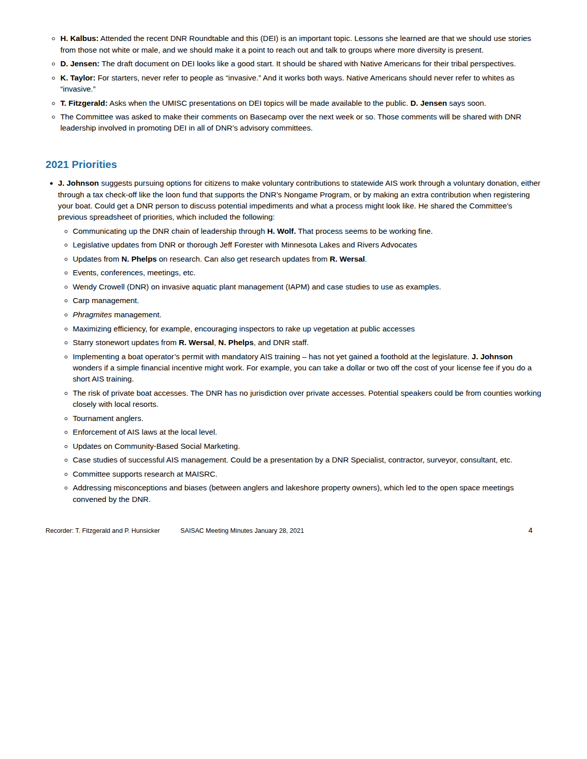H. Kalbus: Attended the recent DNR Roundtable and this (DEI) is an important topic. Lessons she learned are that we should use stories from those not white or male, and we should make it a point to reach out and talk to groups where more diversity is present.
D. Jensen: The draft document on DEI looks like a good start. It should be shared with Native Americans for their tribal perspectives.
K. Taylor: For starters, never refer to people as “invasive.” And it works both ways. Native Americans should never refer to whites as “invasive.”
T. Fitzgerald: Asks when the UMISC presentations on DEI topics will be made available to the public. D. Jensen says soon.
The Committee was asked to make their comments on Basecamp over the next week or so. Those comments will be shared with DNR leadership involved in promoting DEI in all of DNR’s advisory committees.
2021 Priorities
J. Johnson suggests pursuing options for citizens to make voluntary contributions to statewide AIS work through a voluntary donation, either through a tax check-off like the loon fund that supports the DNR’s Nongame Program, or by making an extra contribution when registering your boat. Could get a DNR person to discuss potential impediments and what a process might look like. He shared the Committee’s previous spreadsheet of priorities, which included the following:
Communicating up the DNR chain of leadership through H. Wolf. That process seems to be working fine.
Legislative updates from DNR or thorough Jeff Forester with Minnesota Lakes and Rivers Advocates
Updates from N. Phelps on research. Can also get research updates from R. Wersal.
Events, conferences, meetings, etc.
Wendy Crowell (DNR) on invasive aquatic plant management (IAPM) and case studies to use as examples.
Carp management.
Phragmites management.
Maximizing efficiency, for example, encouraging inspectors to rake up vegetation at public accesses
Starry stonewort updates from R. Wersal, N. Phelps, and DNR staff.
Implementing a boat operator’s permit with mandatory AIS training – has not yet gained a foothold at the legislature. J. Johnson wonders if a simple financial incentive might work. For example, you can take a dollar or two off the cost of your license fee if you do a short AIS training.
The risk of private boat accesses. The DNR has no jurisdiction over private accesses. Potential speakers could be from counties working closely with local resorts.
Tournament anglers.
Enforcement of AIS laws at the local level.
Updates on Community-Based Social Marketing.
Case studies of successful AIS management. Could be a presentation by a DNR Specialist, contractor, surveyor, consultant, etc.
Committee supports research at MAISRC.
Addressing misconceptions and biases (between anglers and lakeshore property owners), which led to the open space meetings convened by the DNR.
Recorder: T. Fitzgerald and P. Hunsicker SAISAC Meeting Minutes January 28, 2021 4